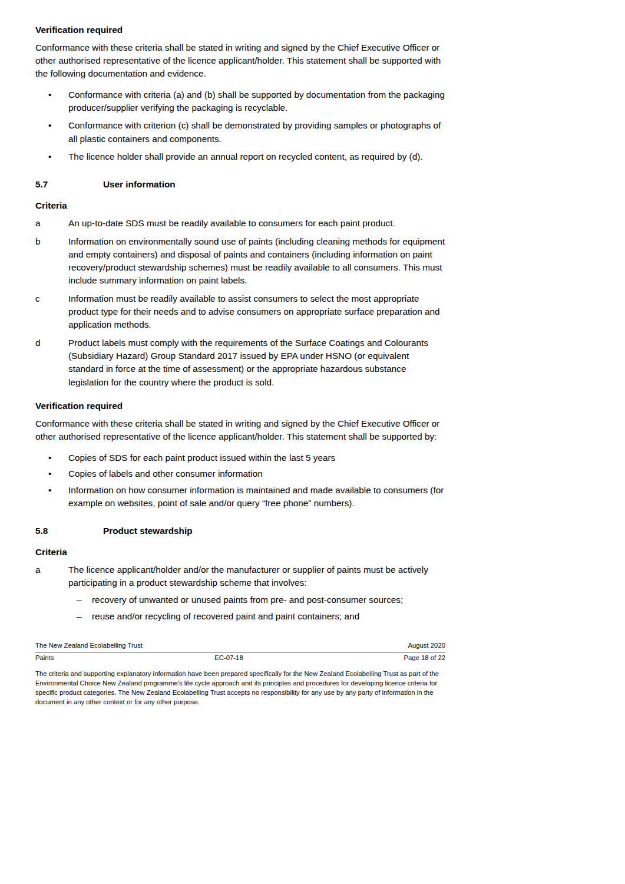Verification required
Conformance with these criteria shall be stated in writing and signed by the Chief Executive Officer or other authorised representative of the licence applicant/holder. This statement shall be supported with the following documentation and evidence.
Conformance with criteria (a) and (b) shall be supported by documentation from the packaging producer/supplier verifying the packaging is recyclable.
Conformance with criterion (c) shall be demonstrated by providing samples or photographs of all plastic containers and components.
The licence holder shall provide an annual report on recycled content, as required by (d).
5.7 User information
Criteria
a
An up-to-date SDS must be readily available to consumers for each paint product.
b
Information on environmentally sound use of paints (including cleaning methods for equipment and empty containers) and disposal of paints and containers (including information on paint recovery/product stewardship schemes) must be readily available to all consumers. This must include summary information on paint labels.
c
Information must be readily available to assist consumers to select the most appropriate product type for their needs and to advise consumers on appropriate surface preparation and application methods.
d
Product labels must comply with the requirements of the Surface Coatings and Colourants (Subsidiary Hazard) Group Standard 2017 issued by EPA under HSNO (or equivalent standard in force at the time of assessment) or the appropriate hazardous substance legislation for the country where the product is sold.
Verification required
Conformance with these criteria shall be stated in writing and signed by the Chief Executive Officer or other authorised representative of the licence applicant/holder. This statement shall be supported by:
Copies of SDS for each paint product issued within the last 5 years
Copies of labels and other consumer information
Information on how consumer information is maintained and made available to consumers (for example on websites, point of sale and/or query “free phone” numbers).
5.8 Product stewardship
Criteria
a
The licence applicant/holder and/or the manufacturer or supplier of paints must be actively participating in a product stewardship scheme that involves:
recovery of unwanted or unused paints from pre- and post-consumer sources;
reuse and/or recycling of recovered paint and paint containers; and
The New Zealand Ecolabelling Trust August 2020
Paints EC-07-18 Page 18 of 22
The criteria and supporting explanatory information have been prepared specifically for the New Zealand Ecolabelling Trust as part of the Environmental Choice New Zealand programme's life cycle approach and its principles and procedures for developing licence criteria for specific product categories. The New Zealand Ecolabelling Trust accepts no responsibility for any use by any party of information in the document in any other context or for any other purpose.